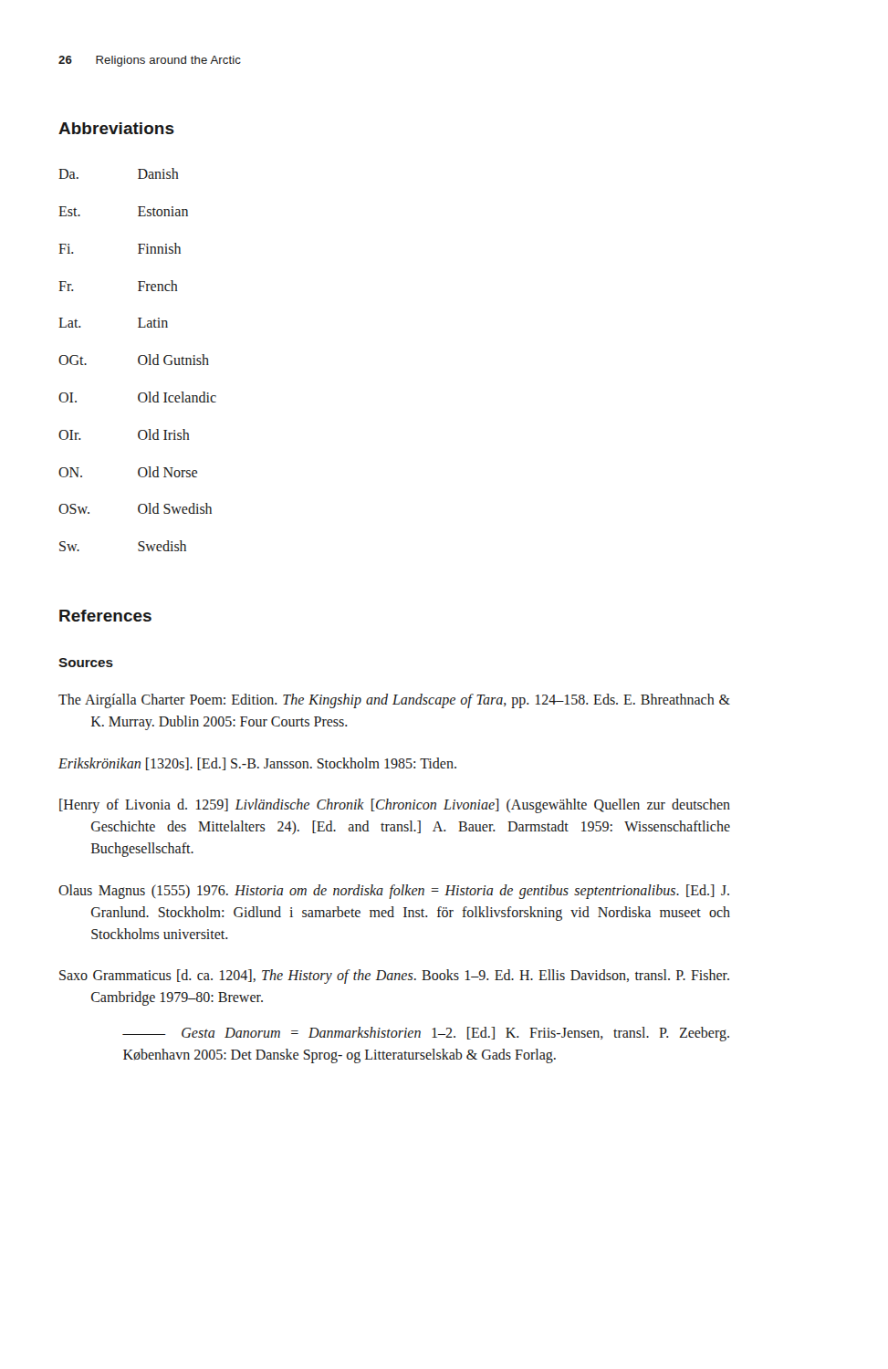26 Religions around the Arctic
Abbreviations
Da.
Danish
Est.
Estonian
Fi.
Finnish
Fr.
French
Lat.
Latin
OGt.
Old Gutnish
OI.
Old Icelandic
OIr.
Old Irish
ON.
Old Norse
OSw.
Old Swedish
Sw.
Swedish
References
Sources
The Airgíalla Charter Poem: Edition. The Kingship and Landscape of Tara, pp. 124–158. Eds. E. Bhreathnach & K. Murray. Dublin 2005: Four Courts Press.
Erikskrönikan [1320s]. [Ed.] S.-B. Jansson. Stockholm 1985: Tiden.
[Henry of Livonia d. 1259] Livländische Chronik [Chronicon Livoniae] (Ausgewählte Quellen zur deutschen Geschichte des Mittelalters 24). [Ed. and transl.] A. Bauer. Darmstadt 1959: Wissenschaftliche Buchgesellschaft.
Olaus Magnus (1555) 1976. Historia om de nordiska folken = Historia de gentibus septentrionalibus. [Ed.] J. Granlund. Stockholm: Gidlund i samarbete med Inst. för folklivsforskning vid Nordiska museet och Stockholms universitet.
Saxo Grammaticus [d. ca. 1204], The History of the Danes. Books 1–9. Ed. H. Ellis Davidson, transl. P. Fisher. Cambridge 1979–80: Brewer.
——— Gesta Danorum = Danmarkshistorien 1–2. [Ed.] K. Friis-Jensen, transl. P. Zeeberg. København 2005: Det Danske Sprog- og Litteraturselskab & Gads Forlag.